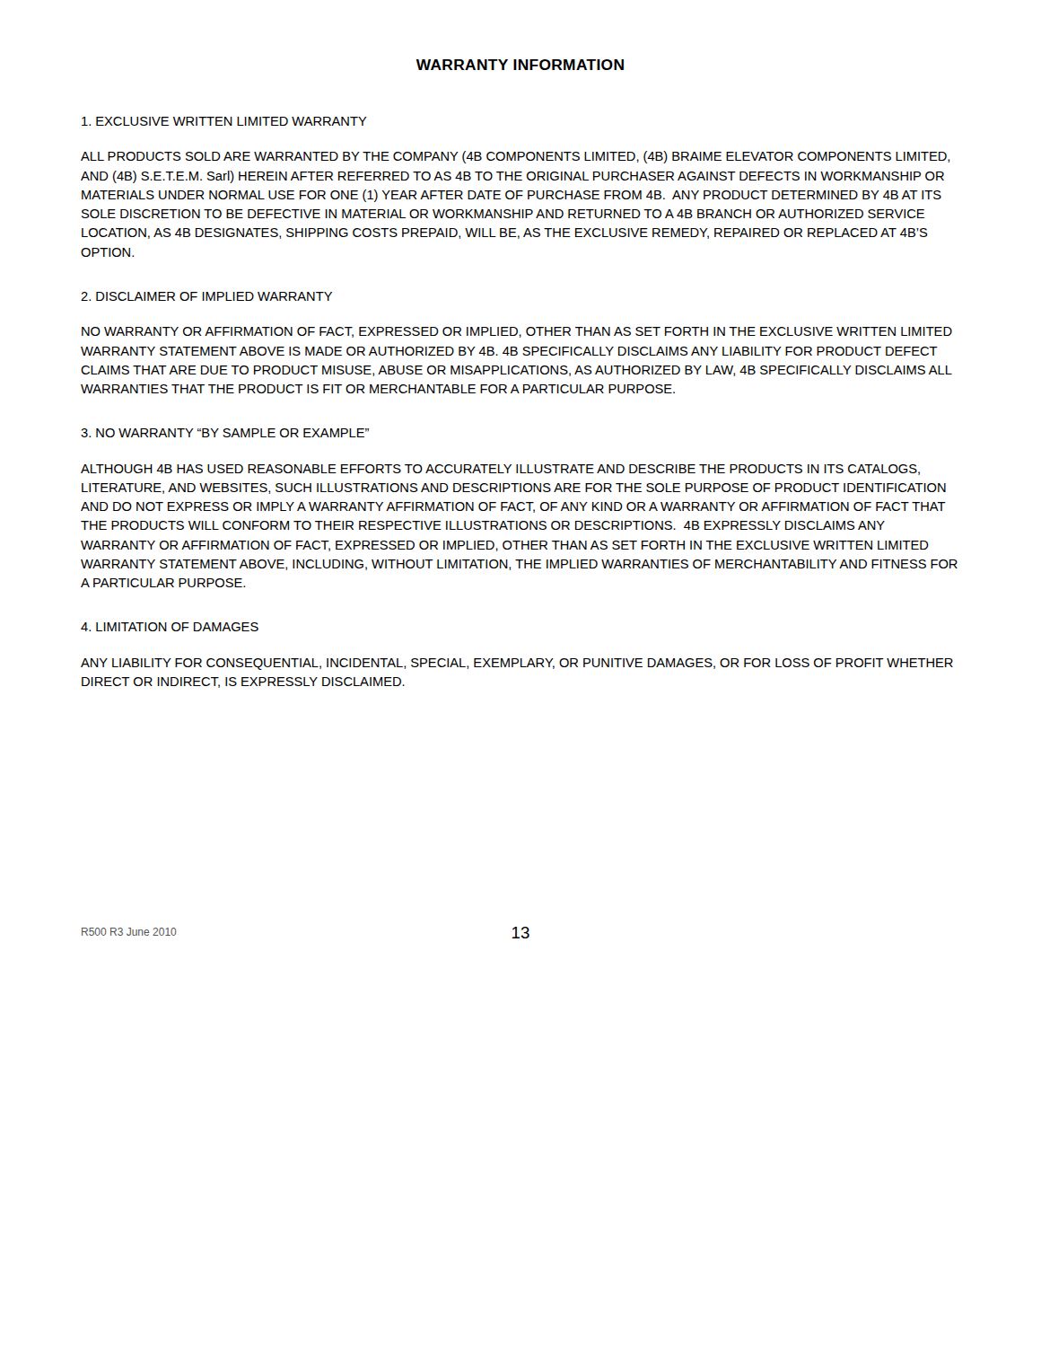WARRANTY INFORMATION
1. Exclusive Written Limited Warranty
ALL PRODUCTS SOLD ARE WARRANTED BY THE COMPANY (4B COMPONENTS LIMITED, (4B) BRAIME ELEVATOR COMPONENTS LIMITED, AND (4B) S.E.T.E.M. Sarl) HEREIN AFTER REFERRED TO AS 4B TO THE ORIGINAL PURCHASER AGAINST DEFECTS IN WORKMANSHIP OR MATERIALS UNDER NORMAL USE FOR ONE (1) YEAR AFTER DATE OF PURCHASE FROM 4B. ANY PRODUCT DETERMINED BY 4B AT ITS SOLE DISCRETION TO BE DEFECTIVE IN MATERIAL OR WORKMANSHIP AND RETURNED TO A 4B BRANCH OR AUTHORIZED SERVICE LOCATION, AS 4B DESIGNATES, SHIPPING COSTS PREPAID, WILL BE, AS THE EXCLUSIVE REMEDY, REPAIRED OR REPLACED AT 4B’S OPTION.
2. Disclaimer of Implied Warranty
NO WARRANTY OR AFFIRMATION OF FACT, EXPRESSED OR IMPLIED, OTHER THAN AS SET FORTH IN THE EXCLUSIVE WRITTEN LIMITED WARRANTY STATEMENT ABOVE IS MADE OR AUTHORIZED BY 4B. 4B SPECIFICALLY DISCLAIMS ANY LIABILITY FOR PRODUCT DEFECT CLAIMS THAT ARE DUE TO PRODUCT MISUSE, ABUSE OR MISAPPLICATIONS, AS AUTHORIZED BY LAW, 4B SPECIFICALLY DISCLAIMS ALL WARRANTIES THAT THE PRODUCT IS FIT OR MERCHANTABLE FOR A PARTICULAR PURPOSE.
3. No Warranty “By Sample or Example”
ALTHOUGH 4B HAS USED REASONABLE EFFORTS TO ACCURATELY ILLUSTRATE AND DESCRIBE THE PRODUCTS IN ITS CATALOGS, LITERATURE, AND WEBSITES, SUCH ILLUSTRATIONS AND DESCRIPTIONS ARE FOR THE SOLE PURPOSE OF PRODUCT IDENTIFICATION AND DO NOT EXPRESS OR IMPLY A WARRANTY AFFIRMATION OF FACT, OF ANY KIND OR A WARRANTY OR AFFIRMATION OF FACT THAT THE PRODUCTS WILL CONFORM TO THEIR RESPECTIVE ILLUSTRATIONS OR DESCRIPTIONS. 4B EXPRESSLY DISCLAIMS ANY WARRANTY OR AFFIRMATION OF FACT, EXPRESSED OR IMPLIED, OTHER THAN AS SET FORTH IN THE EXCLUSIVE WRITTEN LIMITED WARRANTY STATEMENT ABOVE, INCLUDING, WITHOUT LIMITATION, THE IMPLIED WARRANTIES OF MERCHANTABILITY AND FITNESS FOR A PARTICULAR PURPOSE.
4. Limitation of Damages
ANY LIABILITY FOR CONSEQUENTIAL, INCIDENTAL, SPECIAL, EXEMPLARY, OR PUNITIVE DAMAGES, OR FOR LOSS OF PROFIT WHETHER DIRECT OR INDIRECT, IS EXPRESSLY DISCLAIMED.
R500 R3 June 2010 13